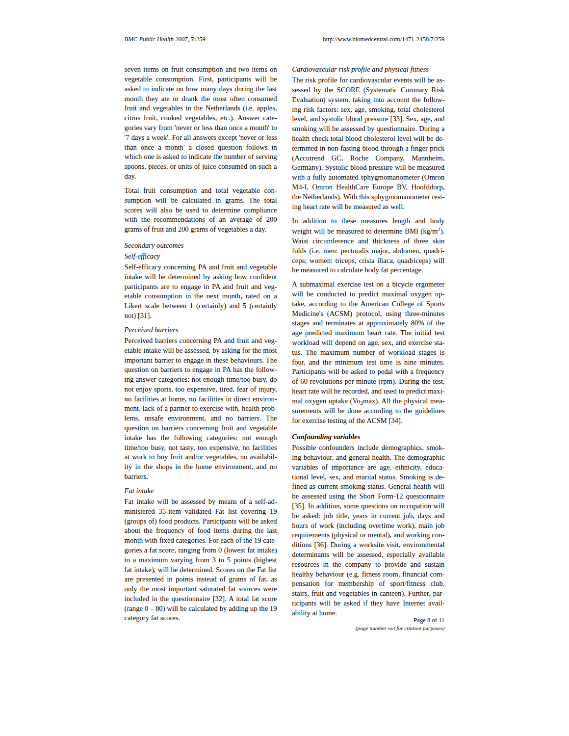BMC Public Health 2007, 7:259
http://www.biomedcentral.com/1471-2458/7/259
seven items on fruit consumption and two items on vegetable consumption. First, participants will be asked to indicate on how many days during the last month they ate or drank the most often consumed fruit and vegetables in the Netherlands (i.e. apples, citrus fruit, cooked vegetables, etc.). Answer categories vary from 'never or less than once a month' to '7 days a week'. For all answers except 'never or less than once a month' a closed question follows in which one is asked to indicate the number of serving spoons, pieces, or units of juice consumed on such a day.
Total fruit consumption and total vegetable consumption will be calculated in grams. The total scores will also be used to determine compliance with the recommendations of an average of 200 grams of fruit and 200 grams of vegetables a day.
Secondary outcomes
Self-efficacy
Self-efficacy concerning PA and fruit and vegetable intake will be determined by asking how confident participants are to engage in PA and fruit and vegetable consumption in the next month, rated on a Likert scale between 1 (certainly) and 5 (certainly not) [31].
Perceived barriers
Perceived barriers concerning PA and fruit and vegetable intake will be assessed, by asking for the most important barrier to engage in these behaviours. The question on barriers to engage in PA has the following answer categories: not enough time/too busy, do not enjoy sports, too expensive, tired, fear of injury, no facilities at home, no facilities in direct environment, lack of a partner to exercise with, health problems, unsafe environment, and no barriers. The question on barriers concerning fruit and vegetable intake has the following categories: not enough time/too busy, not tasty, too expensive, no facilities at work to buy fruit and/or vegetables, no availability in the shops in the home environment, and no barriers.
Fat intake
Fat intake will be assessed by means of a self-administered 35-item validated Fat list covering 19 (groups of) food products. Participants will be asked about the frequency of food items during the last month with fixed categories. For each of the 19 categories a fat score, ranging from 0 (lowest fat intake) to a maximum varying from 3 to 5 points (highest fat intake), will be determined. Scores on the Fat list are presented in points instead of grams of fat, as only the most important saturated fat sources were included in the questionnaire [32]. A total fat score (range 0 – 80) will be calculated by adding up the 19 category fat scores.
Cardiovascular risk profile and physical fitness
The risk profile for cardiovascular events will be assessed by the SCORE (Systematic Coronary Risk Evaluation) system, taking into account the following risk factors: sex, age, smoking, total cholesterol level, and systolic blood pressure [33]. Sex, age, and smoking will be assessed by questionnaire. During a health check total blood cholesterol level will be determined in non-fasting blood through a finger prick (Accutrend GC, Roche Company, Mannheim, Germany). Systolic blood pressure will be measured with a fully automated sphygmomanometer (Omron M4-I, Omron HealthCare Europe BV, Hoofddorp, the Netherlands). With this sphygmomanometer resting heart rate will be measured as well.
In addition to these measures length and body weight will be measured to determine BMI (kg/m2). Waist circumference and thickness of three skin folds (i.e. men: pectoralis major, abdomen, quadriceps; women: triceps, crista iliaca, quadriceps) will be measured to calculate body fat percentage.
A submaximal exercise test on a bicycle ergometer will be conducted to predict maximal oxygen uptake, according to the American College of Sports Medicine's (ACSM) protocol, using three-minutes stages and terminates at approximately 80% of the age predicted maximum heart rate. The initial test workload will depend on age, sex, and exercise status. The maximum number of workload stages is four, and the minimum test time is nine minutes. Participants will be asked to pedal with a frequency of 60 revolutions per minute (rpm). During the test, heart rate will be recorded, and used to predict maximal oxygen uptake (Vo2max). All the physical measurements will be done according to the guidelines for exercise testing of the ACSM [34].
Confounding variables
Possible confounders include demographics, smoking behaviour, and general health. The demographic variables of importance are age, ethnicity, educational level, sex, and marital status. Smoking is defined as current smoking status. General health will be assessed using the Short Form-12 questionnaire [35]. In addition, some questions on occupation will be asked: job title, years in current job, days and hours of work (including overtime work), main job requirements (physical or mental), and working conditions [36]. During a worksite visit, environmental determinants will be assessed, especially available resources in the company to provide and sustain healthy behaviour (e.g. fitness room, financial compensation for membership of sport/fitness club, stairs, fruit and vegetables in canteen). Further, participants will be asked if they have Internet availability at home.
Page 8 of 11
(page number not for citation purposes)